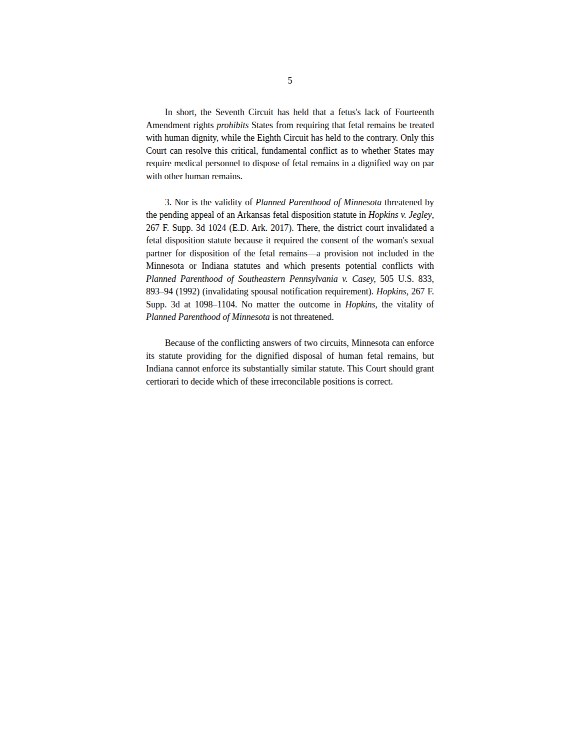5
In short, the Seventh Circuit has held that a fetus's lack of Fourteenth Amendment rights prohibits States from requiring that fetal remains be treated with human dignity, while the Eighth Circuit has held to the contrary. Only this Court can resolve this critical, fundamental conflict as to whether States may require medical personnel to dispose of fetal remains in a dignified way on par with other human remains.
3. Nor is the validity of Planned Parenthood of Minnesota threatened by the pending appeal of an Arkansas fetal disposition statute in Hopkins v. Jegley, 267 F. Supp. 3d 1024 (E.D. Ark. 2017). There, the district court invalidated a fetal disposition statute because it required the consent of the woman's sexual partner for disposition of the fetal remains—a provision not included in the Minnesota or Indiana statutes and which presents potential conflicts with Planned Parenthood of Southeastern Pennsylvania v. Casey, 505 U.S. 833, 893–94 (1992) (invalidating spousal notification requirement). Hopkins, 267 F. Supp. 3d at 1098–1104. No matter the outcome in Hopkins, the vitality of Planned Parenthood of Minnesota is not threatened.
Because of the conflicting answers of two circuits, Minnesota can enforce its statute providing for the dignified disposal of human fetal remains, but Indiana cannot enforce its substantially similar statute. This Court should grant certiorari to decide which of these irreconcilable positions is correct.